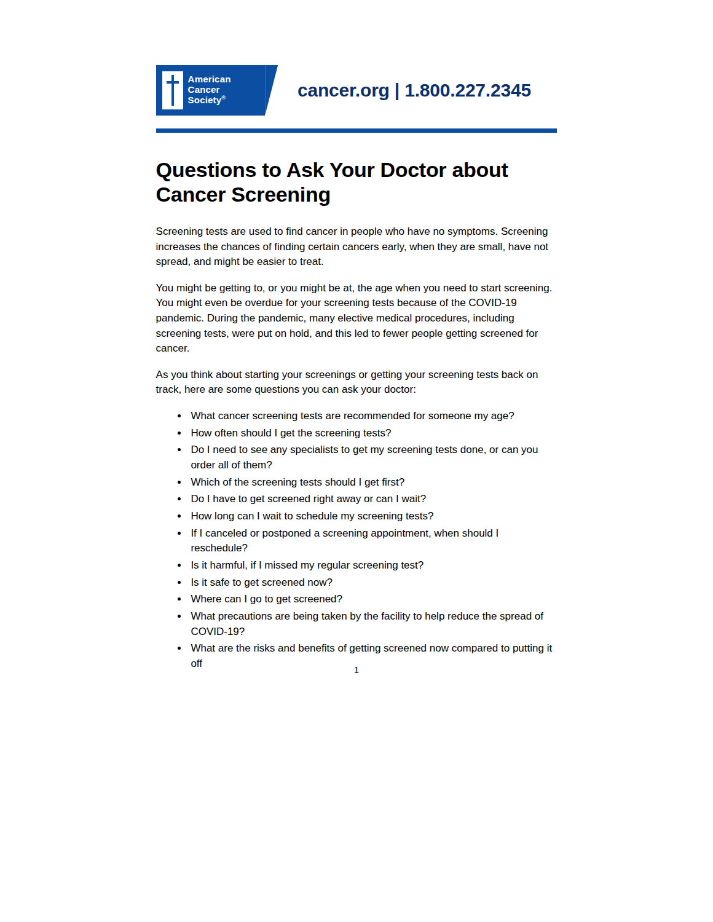American
Cancer
Society®
cancer.org | 1.800.227.2345
Questions to Ask Your Doctor about Cancer Screening
Screening tests are used to find cancer in people who have no symptoms. Screening increases the chances of finding certain cancers early, when they are small, have not spread, and might be easier to treat.
You might be getting to, or you might be at, the age when you need to start screening. You might even be overdue for your screening tests because of the COVID-19 pandemic. During the pandemic, many elective medical procedures, including screening tests, were put on hold, and this led to fewer people getting screened for cancer.
As you think about starting your screenings or getting your screening tests back on track, here are some questions you can ask your doctor:
What cancer screening tests are recommended for someone my age?
How often should I get the screening tests?
Do I need to see any specialists to get my screening tests done, or can you order all of them?
Which of the screening tests should I get first?
Do I have to get screened right away or can I wait?
How long can I wait to schedule my screening tests?
If I canceled or postponed a screening appointment, when should I reschedule?
Is it harmful, if I missed my regular screening test?
Is it safe to get screened now?
Where can I go to get screened?
What precautions are being taken by the facility to help reduce the spread of COVID-19?
What are the risks and benefits of getting screened now compared to putting it off
1